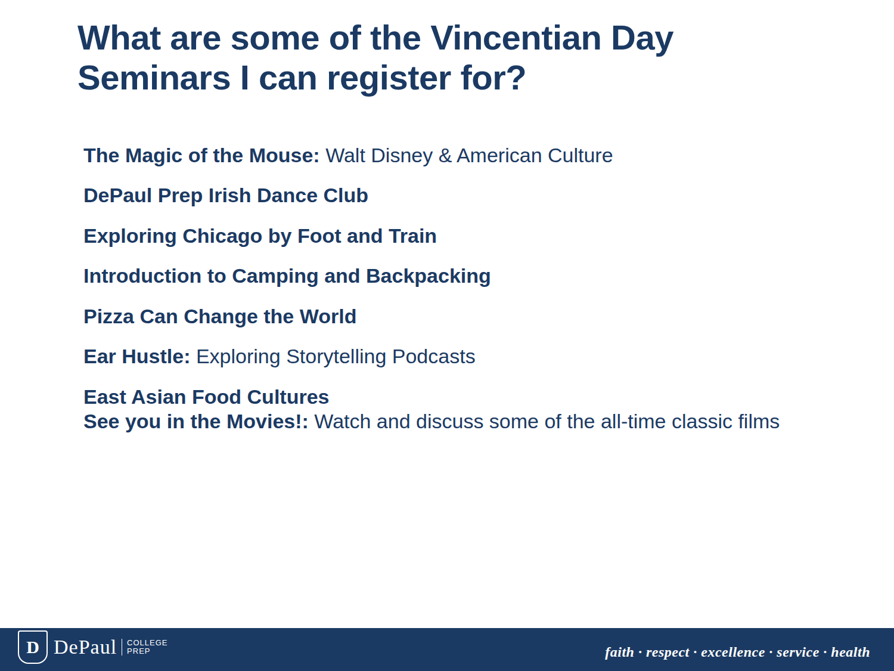What are some of the Vincentian Day Seminars I can register for?
The Magic of the Mouse: Walt Disney & American Culture
DePaul Prep Irish Dance Club
Exploring Chicago by Foot and Train
Introduction to Camping and Backpacking
Pizza Can Change the World
Ear Hustle: Exploring Storytelling Podcasts
East Asian Food Cultures
See you in the Movies!: Watch and discuss some of the all-time classic films
D
DePaul COLLEGE
PREP
faith · respect · excellence · service · health